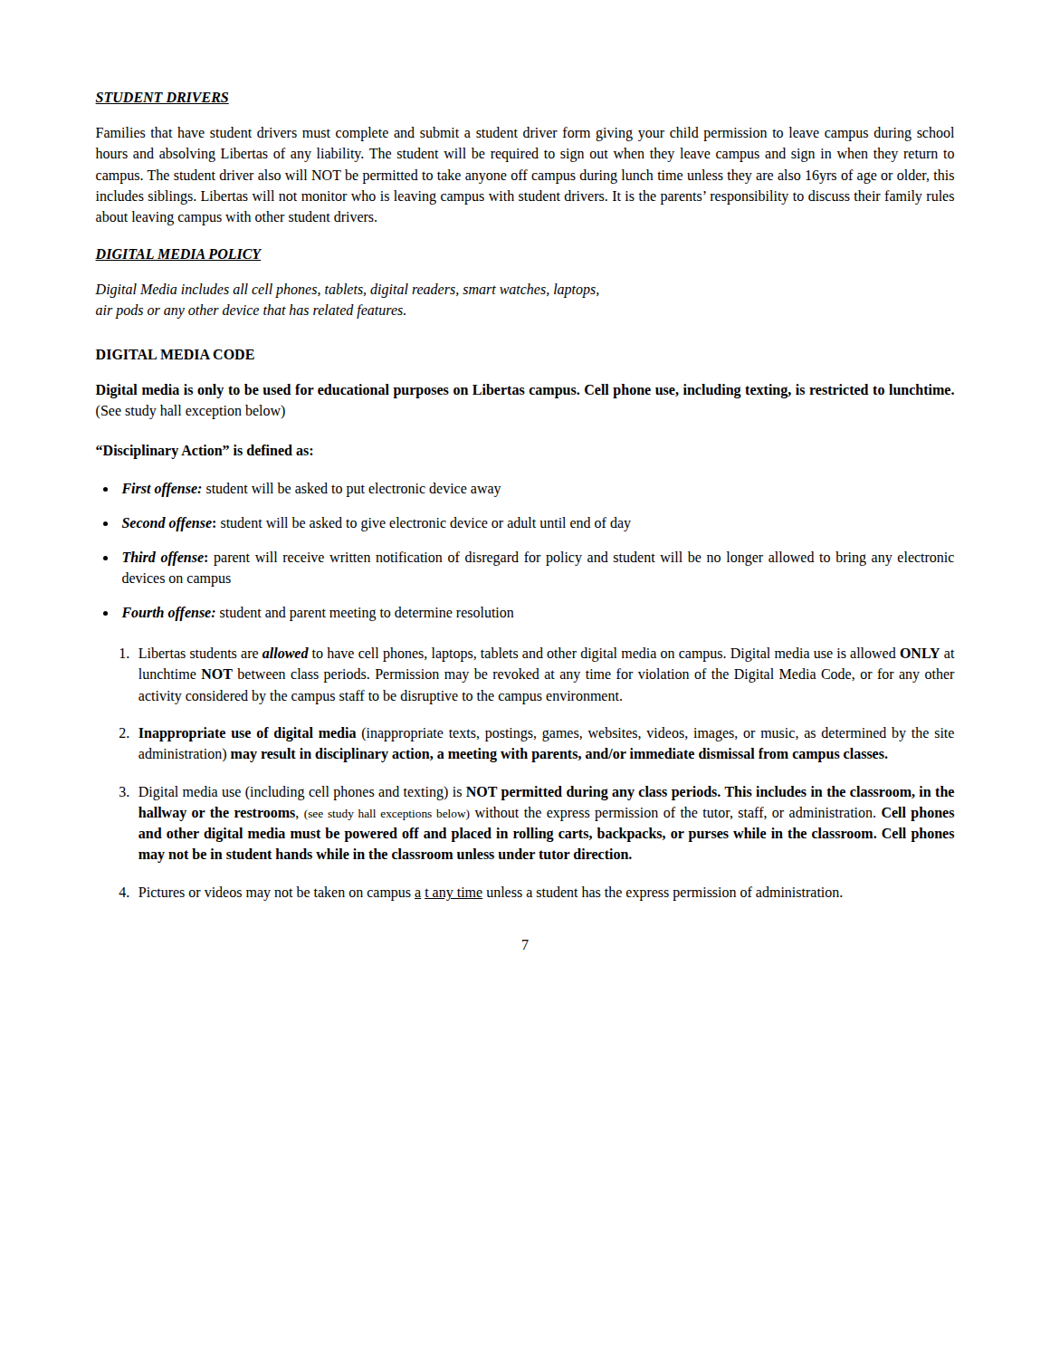STUDENT DRIVERS
Families that have student drivers must complete and submit a student driver form giving your child permission to leave campus during school hours and absolving Libertas of any liability. The student will be required to sign out when they leave campus and sign in when they return to campus. The student driver also will NOT be permitted to take anyone off campus during lunch time unless they are also 16yrs of age or older, this includes siblings. Libertas will not monitor who is leaving campus with student drivers. It is the parents’ responsibility to discuss their family rules about leaving campus with other student drivers.
DIGITAL MEDIA POLICY
Digital Media includes all cell phones, tablets, digital readers, smart watches, laptops,
air pods or any other device that has related features.
DIGITAL MEDIA CODE
Digital media is only to be used for educational purposes on Libertas campus. Cell phone use, including texting, is restricted to lunchtime. (See study hall exception below)
“Disciplinary Action” is defined as:
First offense: student will be asked to put electronic device away
Second offense: student will be asked to give electronic device or adult until end of day
Third offense: parent will receive written notification of disregard for policy and student will be no longer allowed to bring any electronic devices on campus
Fourth offense: student and parent meeting to determine resolution
Libertas students are allowed to have cell phones, laptops, tablets and other digital media on campus. Digital media use is allowed ONLY at lunchtime NOT between class periods. Permission may be revoked at any time for violation of the Digital Media Code, or for any other activity considered by the campus staff to be disruptive to the campus environment.
Inappropriate use of digital media (inappropriate texts, postings, games, websites, videos, images, or music, as determined by the site administration) may result in disciplinary action, a meeting with parents, and/or immediate dismissal from campus classes.
Digital media use (including cell phones and texting) is NOT permitted during any class periods. This includes in the classroom, in the hallway or the restrooms, (see study hall exceptions below) without the express permission of the tutor, staff, or administration. Cell phones and other digital media must be powered off and placed in rolling carts, backpacks, or purses while in the classroom. Cell phones may not be in student hands while in the classroom unless under tutor direction.
Pictures or videos may not be taken on campus a t any time unless a student has the express permission of administration.
7